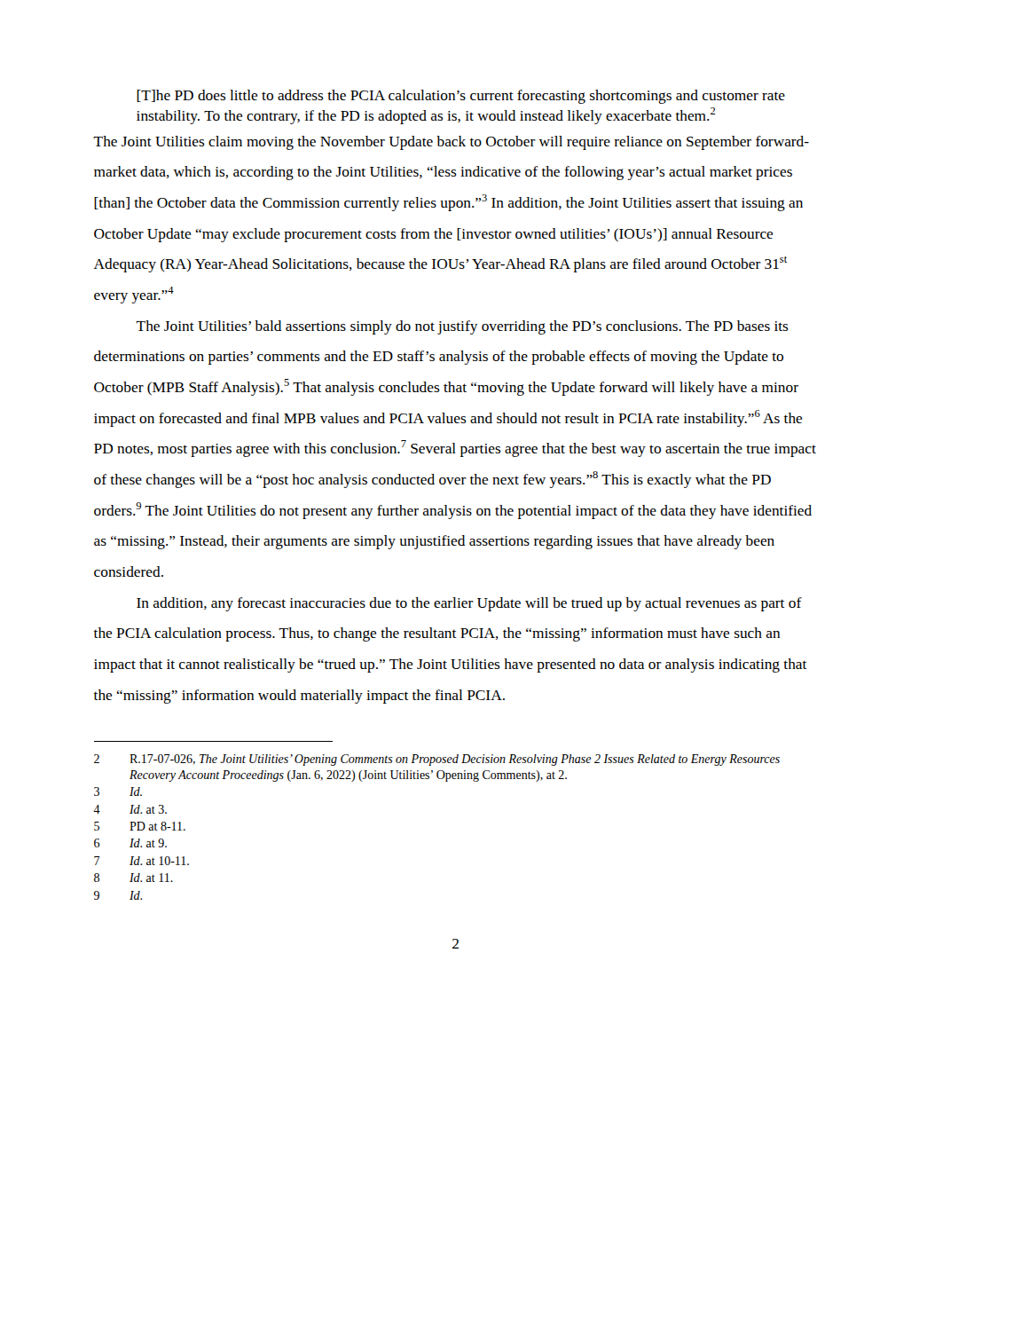[T]he PD does little to address the PCIA calculation’s current forecasting shortcomings and customer rate instability. To the contrary, if the PD is adopted as is, it would instead likely exacerbate them.2
The Joint Utilities claim moving the November Update back to October will require reliance on September forward-market data, which is, according to the Joint Utilities, “less indicative of the following year’s actual market prices [than] the October data the Commission currently relies upon.”3 In addition, the Joint Utilities assert that issuing an October Update “may exclude procurement costs from the [investor owned utilities’ (IOUs’)] annual Resource Adequacy (RA) Year-Ahead Solicitations, because the IOUs’ Year-Ahead RA plans are filed around October 31st every year.”4
The Joint Utilities’ bald assertions simply do not justify overriding the PD’s conclusions. The PD bases its determinations on parties’ comments and the ED staff’s analysis of the probable effects of moving the Update to October (MPB Staff Analysis).5 That analysis concludes that “moving the Update forward will likely have a minor impact on forecasted and final MPB values and PCIA values and should not result in PCIA rate instability.”6 As the PD notes, most parties agree with this conclusion.7 Several parties agree that the best way to ascertain the true impact of these changes will be a “post hoc analysis conducted over the next few years.”8 This is exactly what the PD orders.9 The Joint Utilities do not present any further analysis on the potential impact of the data they have identified as “missing.” Instead, their arguments are simply unjustified assertions regarding issues that have already been considered.
In addition, any forecast inaccuracies due to the earlier Update will be trued up by actual revenues as part of the PCIA calculation process. Thus, to change the resultant PCIA, the “missing” information must have such an impact that it cannot realistically be “trued up.” The Joint Utilities have presented no data or analysis indicating that the “missing” information would materially impact the final PCIA.
2
R.17-07-026, The Joint Utilities’ Opening Comments on Proposed Decision Resolving Phase 2 Issues Related to Energy Resources Recovery Account Proceedings (Jan. 6, 2022) (Joint Utilities’ Opening Comments), at 2.
3
Id.
4
Id. at 3.
5
PD at 8-11.
6
Id. at 9.
7
Id. at 10-11.
8
Id. at 11.
9
Id.
2